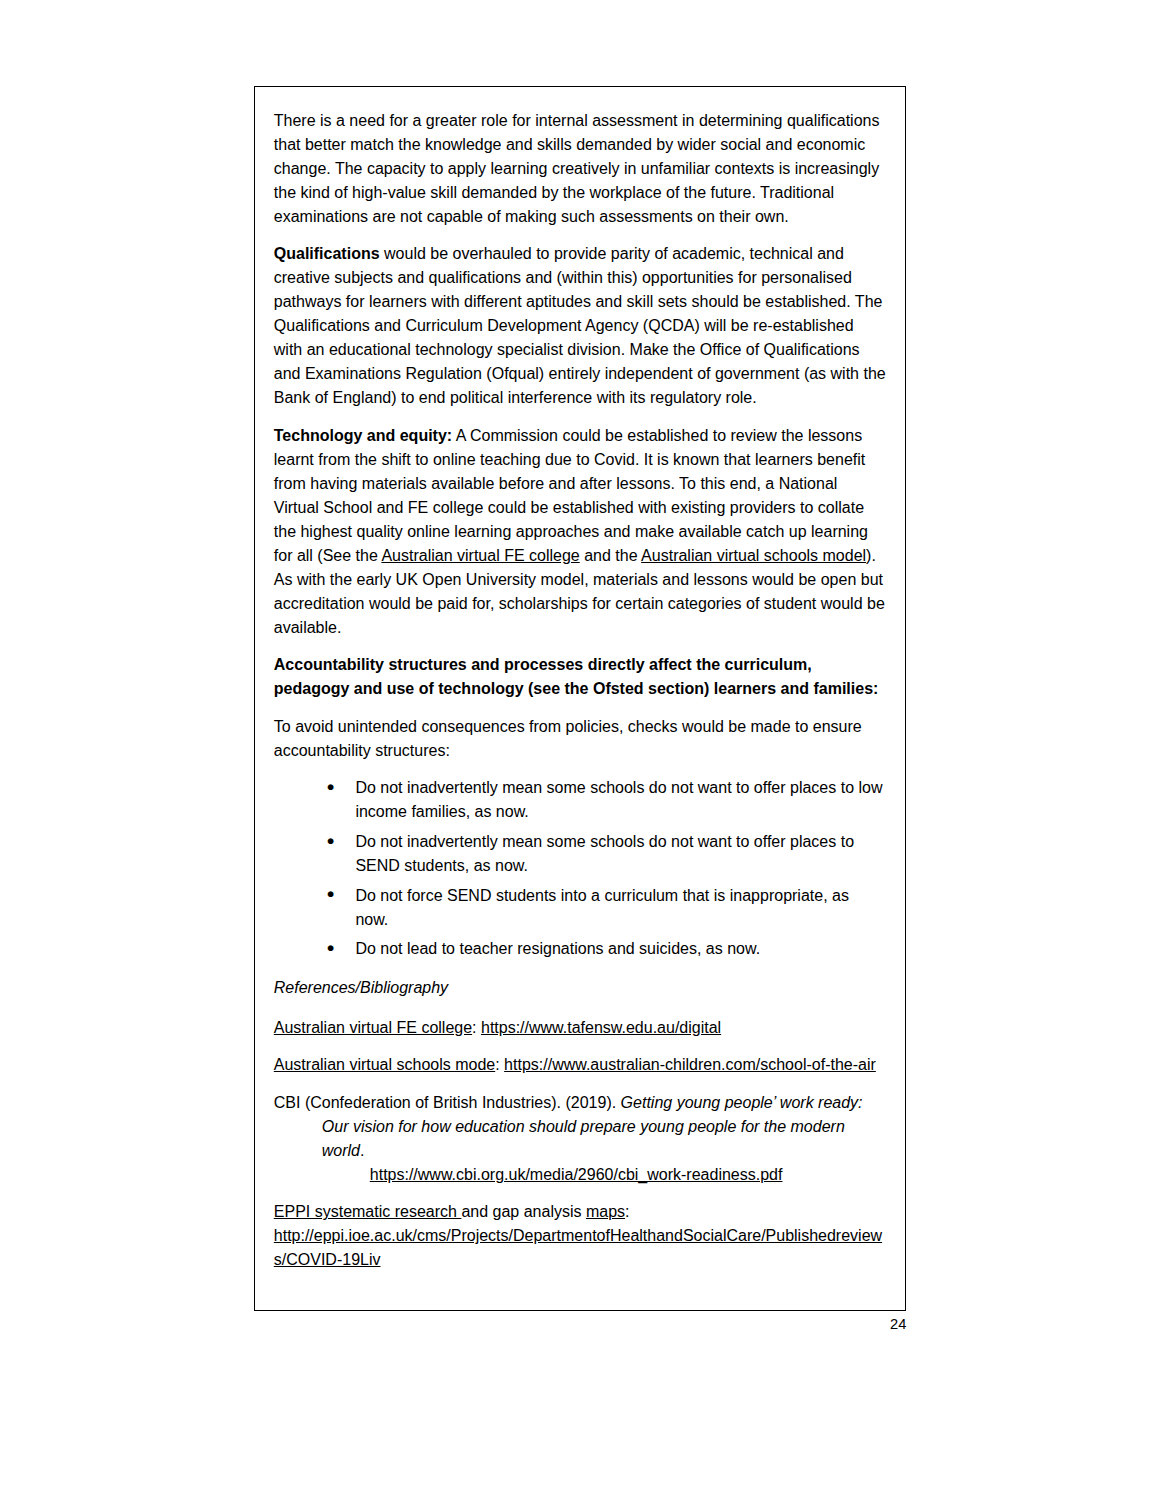There is a need for a greater role for internal assessment in determining qualifications that better match the knowledge and skills demanded by wider social and economic change. The capacity to apply learning creatively in unfamiliar contexts is increasingly the kind of high-value skill demanded by the workplace of the future. Traditional examinations are not capable of making such assessments on their own.
Qualifications would be overhauled to provide parity of academic, technical and creative subjects and qualifications and (within this) opportunities for personalised pathways for learners with different aptitudes and skill sets should be established. The Qualifications and Curriculum Development Agency (QCDA) will be re-established with an educational technology specialist division. Make the Office of Qualifications and Examinations Regulation (Ofqual) entirely independent of government (as with the Bank of England) to end political interference with its regulatory role.
Technology and equity: A Commission could be established to review the lessons learnt from the shift to online teaching due to Covid. It is known that learners benefit from having materials available before and after lessons. To this end, a National Virtual School and FE college could be established with existing providers to collate the highest quality online learning approaches and make available catch up learning for all (See the Australian virtual FE college and the Australian virtual schools model). As with the early UK Open University model, materials and lessons would be open but accreditation would be paid for, scholarships for certain categories of student would be available.
Accountability structures and processes directly affect the curriculum, pedagogy and use of technology (see the Ofsted section) learners and families:
To avoid unintended consequences from policies, checks would be made to ensure accountability structures:
Do not inadvertently mean some schools do not want to offer places to low income families, as now.
Do not inadvertently mean some schools do not want to offer places to SEND students, as now.
Do not force SEND students into a curriculum that is inappropriate, as now.
Do not lead to teacher resignations and suicides, as now.
References/Bibliography
Australian virtual FE college: https://www.tafensw.edu.au/digital
Australian virtual schools mode: https://www.australian-children.com/school-of-the-air
CBI (Confederation of British Industries). (2019). Getting young people’ work ready: Our vision for how education should prepare young people for the modern world.
https://www.cbi.org.uk/media/2960/cbi_work-readiness.pdf
EPPI systematic research and gap analysis maps:
http://eppi.ioe.ac.uk/cms/Projects/DepartmentofHealthandSocialCare/Publishedreviews/COVID-19Liv
24